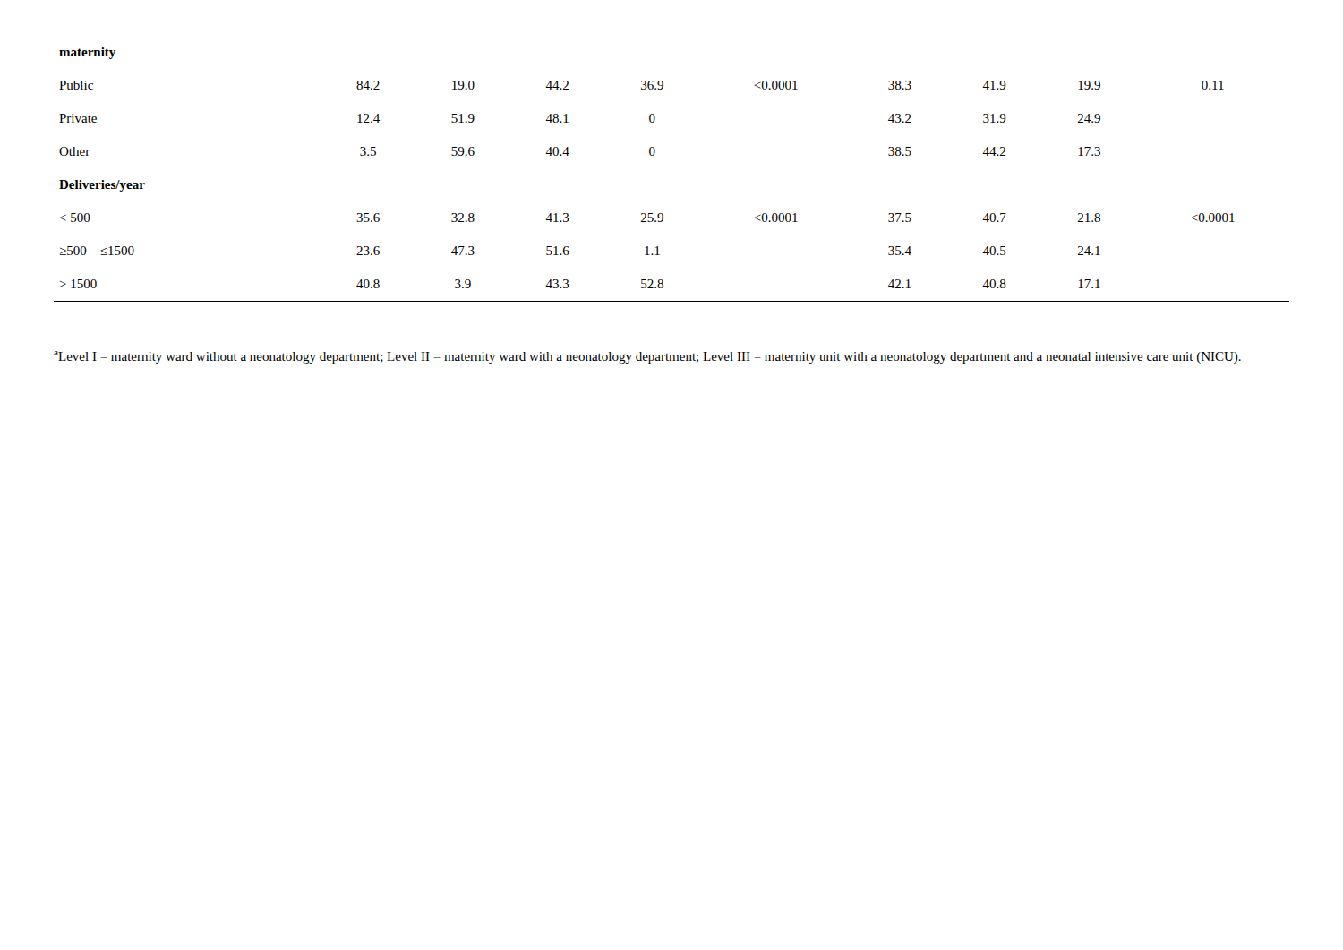| maternity | | | | | | | | | |
| Public | 84.2 | 19.0 | 44.2 | 36.9 | <0.0001 | 38.3 | 41.9 | 19.9 | 0.11 |
| Private | 12.4 | 51.9 | 48.1 | 0 | | 43.2 | 31.9 | 24.9 | |
| Other | 3.5 | 59.6 | 40.4 | 0 | | 38.5 | 44.2 | 17.3 | |
| Deliveries/year | | | | | | | | | |
| < 500 | 35.6 | 32.8 | 41.3 | 25.9 | <0.0001 | 37.5 | 40.7 | 21.8 | <0.0001 |
| ≥500 – ≤1500 | 23.6 | 47.3 | 51.6 | 1.1 | | 35.4 | 40.5 | 24.1 | |
| > 1500 | 40.8 | 3.9 | 43.3 | 52.8 | | 42.1 | 40.8 | 17.1 | |
aLevel I = maternity ward without a neonatology department; Level II = maternity ward with a neonatology department; Level III = maternity unit with a neonatology department and a neonatal intensive care unit (NICU).